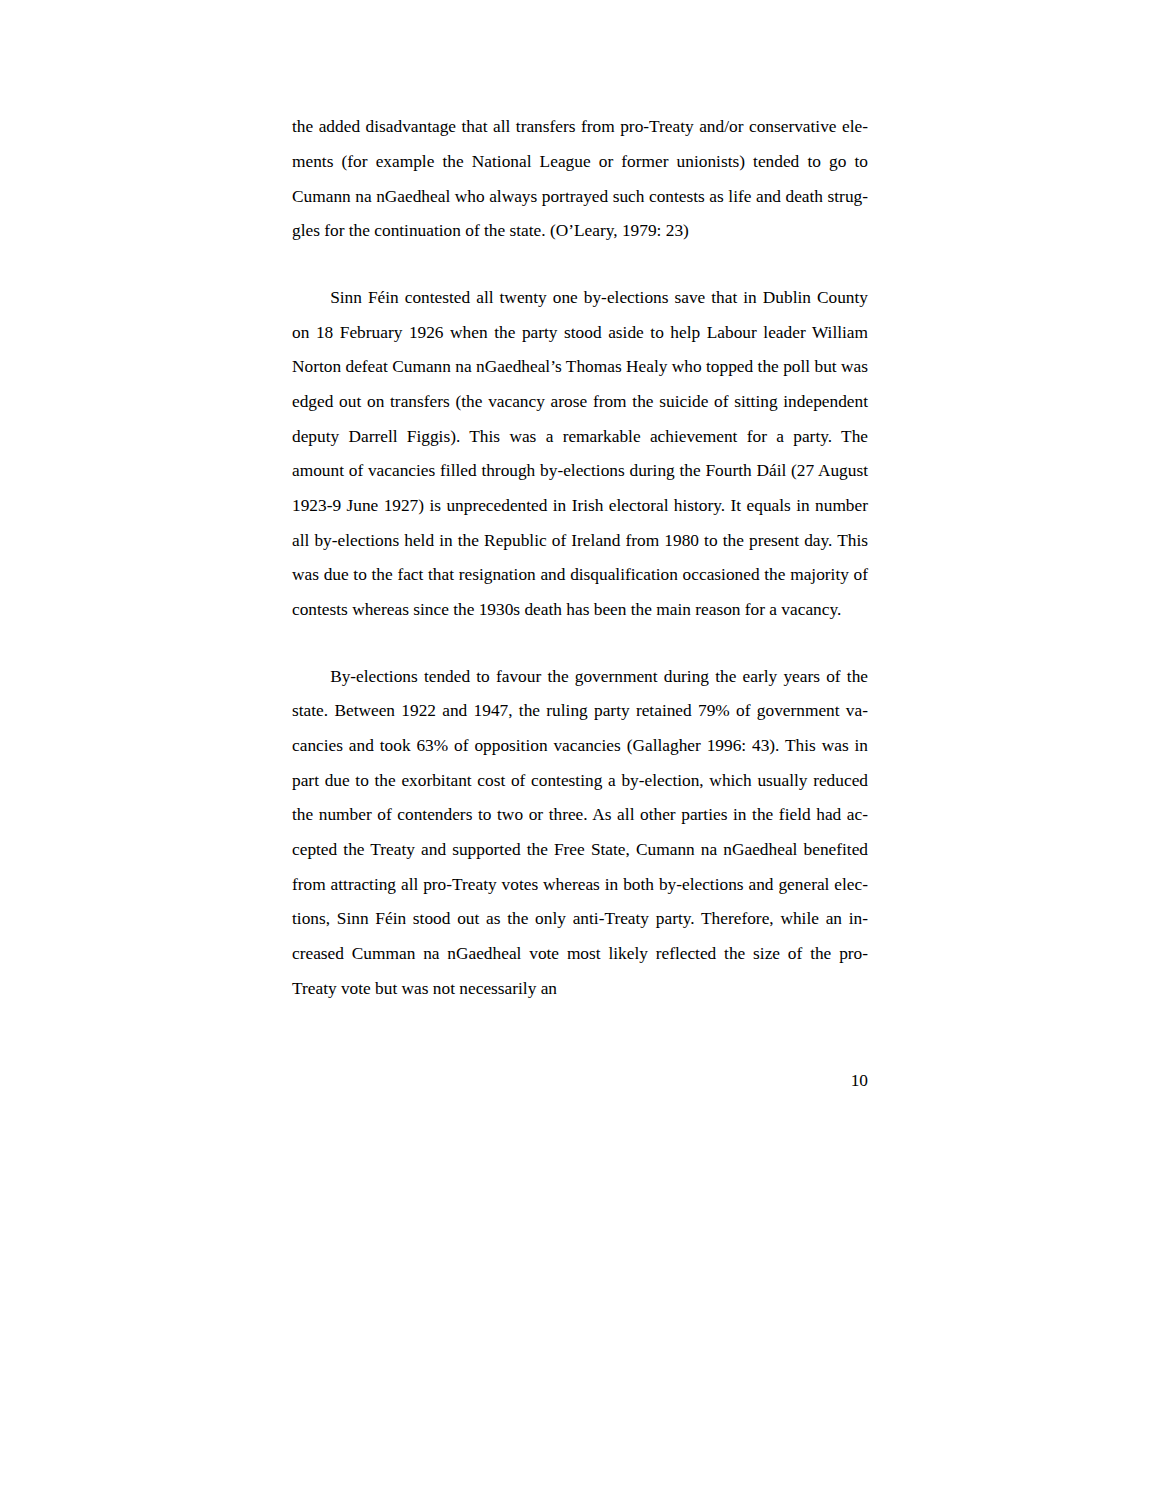the added disadvantage that all transfers from pro-Treaty and/or conservative elements (for example the National League or former unionists) tended to go to Cumann na nGaedheal who always portrayed such contests as life and death struggles for the continuation of the state. (O’Leary, 1979: 23)
Sinn Féin contested all twenty one by-elections save that in Dublin County on 18 February 1926 when the party stood aside to help Labour leader William Norton defeat Cumann na nGaedheal’s Thomas Healy who topped the poll but was edged out on transfers (the vacancy arose from the suicide of sitting independent deputy Darrell Figgis). This was a remarkable achievement for a party. The amount of vacancies filled through by-elections during the Fourth Dáil (27 August 1923-9 June 1927) is unprecedented in Irish electoral history. It equals in number all by-elections held in the Republic of Ireland from 1980 to the present day. This was due to the fact that resignation and disqualification occasioned the majority of contests whereas since the 1930s death has been the main reason for a vacancy.
By-elections tended to favour the government during the early years of the state. Between 1922 and 1947, the ruling party retained 79% of government vacancies and took 63% of opposition vacancies (Gallagher 1996: 43). This was in part due to the exorbitant cost of contesting a by-election, which usually reduced the number of contenders to two or three. As all other parties in the field had accepted the Treaty and supported the Free State, Cumann na nGaedheal benefited from attracting all pro-Treaty votes whereas in both by-elections and general elections, Sinn Féin stood out as the only anti-Treaty party. Therefore, while an increased Cumman na nGaedheal vote most likely reflected the size of the pro-Treaty vote but was not necessarily an
10